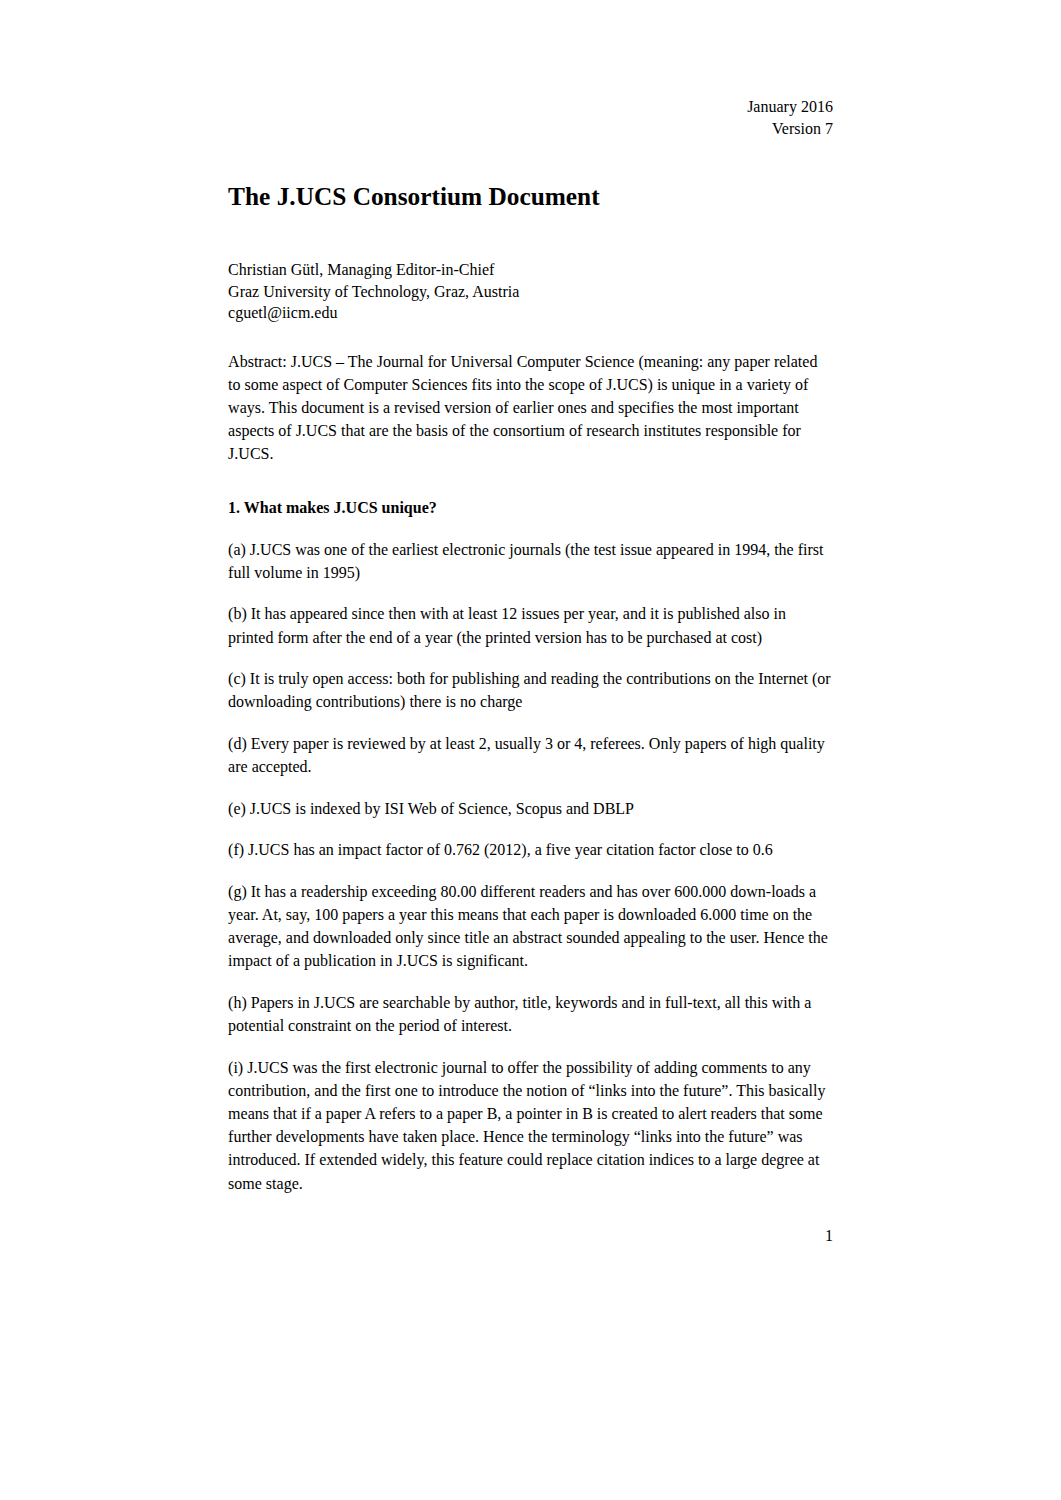January 2016
Version 7
The J.UCS Consortium Document
Christian Gütl, Managing Editor-in-Chief
Graz University of Technology, Graz, Austria
cguetl@iicm.edu
Abstract: J.UCS – The Journal for Universal Computer Science (meaning: any paper related to some aspect of Computer Sciences fits into the scope of J.UCS) is unique in a variety of ways. This document is a revised version of earlier ones and specifies the most important aspects of J.UCS that are the basis of the consortium of research institutes responsible for J.UCS.
1. What makes J.UCS unique?
(a) J.UCS was one of the earliest electronic journals (the test issue appeared in 1994, the first full volume in 1995)
(b) It has appeared since then with at least 12 issues per year, and it is published also in printed form after the end of a year (the printed version has to be purchased at cost)
(c) It is truly open access: both for publishing and reading the contributions on the Internet (or downloading contributions) there is no charge
(d) Every paper is reviewed by at least 2, usually 3 or 4, referees. Only papers of high quality are accepted.
(e) J.UCS is indexed by ISI Web of Science, Scopus and DBLP
(f) J.UCS has an impact factor of 0.762 (2012), a five year citation factor close to 0.6
(g) It has a readership exceeding 80.00 different readers and has over 600.000 down-loads a year. At, say, 100 papers a year this means that each paper is downloaded 6.000 time on the average, and downloaded only since title an abstract sounded appealing to the user. Hence the impact of a publication in J.UCS is significant.
(h) Papers in J.UCS are searchable by author, title, keywords and in full-text, all this with a potential constraint on the period of interest.
(i) J.UCS was the first electronic journal to offer the possibility of adding comments to any contribution, and the first one to introduce the notion of “links into the future”. This basically means that if a paper A refers to a paper B, a pointer in B is created to alert readers that some further developments have taken place. Hence the terminology “links into the future” was introduced. If extended widely, this feature could replace citation indices to a large degree at some stage.
1